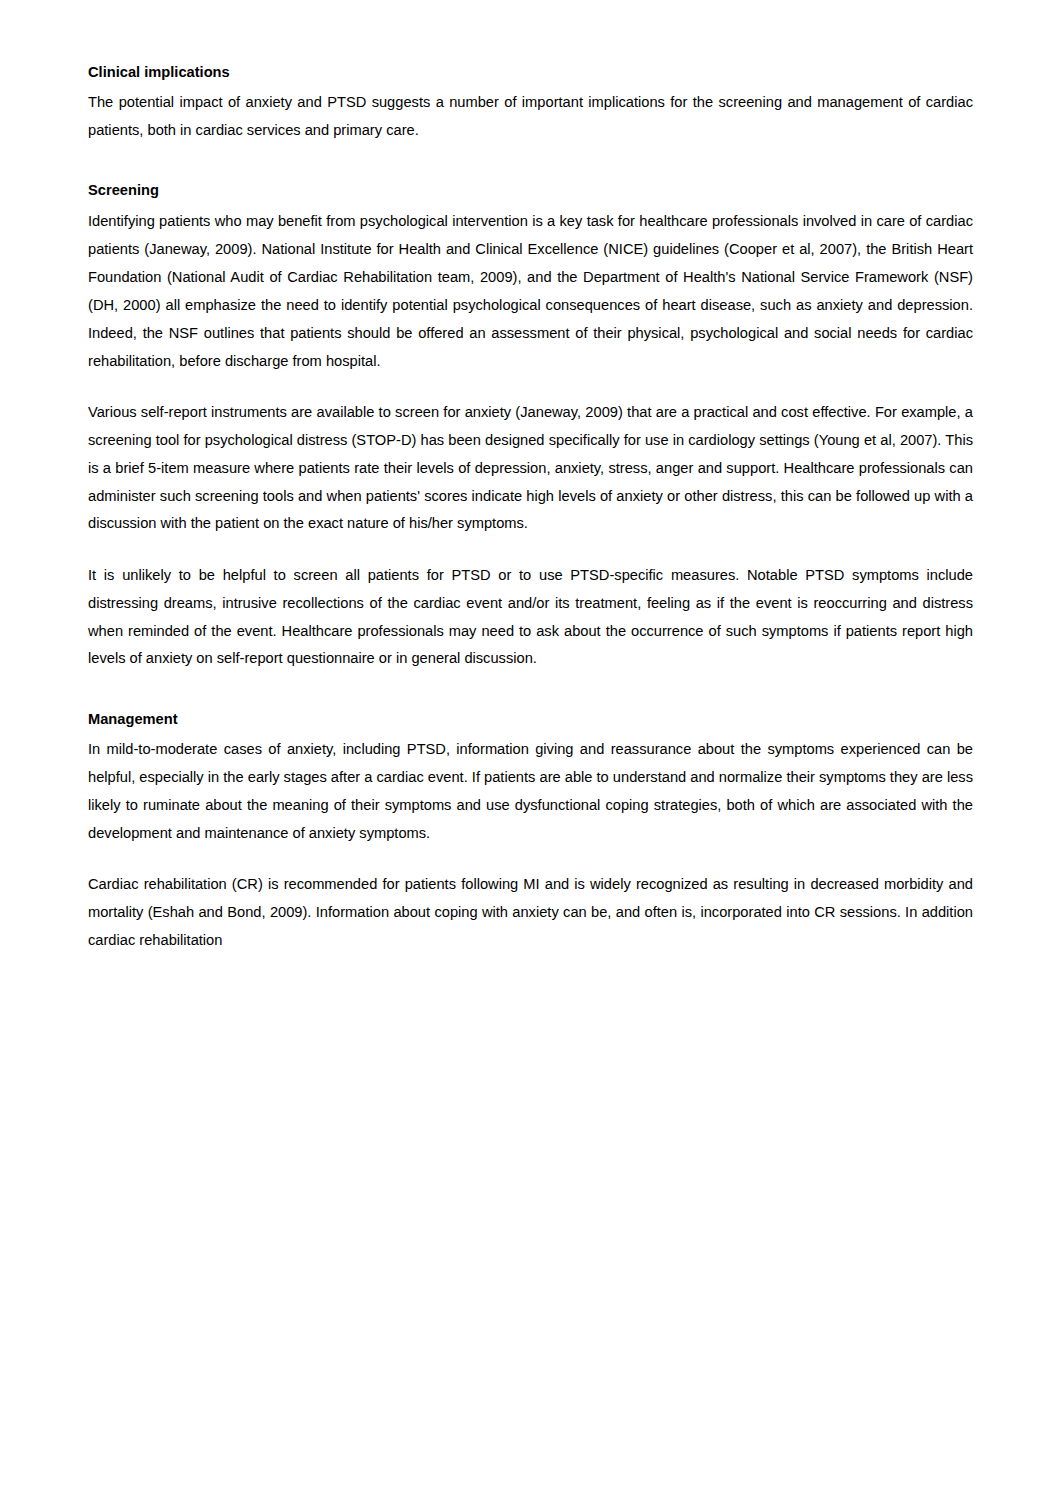Clinical implications
The potential impact of anxiety and PTSD suggests a number of important implications for the screening and management of cardiac patients, both in cardiac services and primary care.
Screening
Identifying patients who may benefit from psychological intervention is a key task for healthcare professionals involved in care of cardiac patients (Janeway, 2009). National Institute for Health and Clinical Excellence (NICE) guidelines (Cooper et al, 2007), the British Heart Foundation (National Audit of Cardiac Rehabilitation team, 2009), and the Department of Health's National Service Framework (NSF) (DH, 2000) all emphasize the need to identify potential psychological consequences of heart disease, such as anxiety and depression. Indeed, the NSF outlines that patients should be offered an assessment of their physical, psychological and social needs for cardiac rehabilitation, before discharge from hospital.
Various self-report instruments are available to screen for anxiety (Janeway, 2009) that are a practical and cost effective. For example, a screening tool for psychological distress (STOP-D) has been designed specifically for use in cardiology settings (Young et al, 2007). This is a brief 5-item measure where patients rate their levels of depression, anxiety, stress, anger and support. Healthcare professionals can administer such screening tools and when patients' scores indicate high levels of anxiety or other distress, this can be followed up with a discussion with the patient on the exact nature of his/her symptoms.
It is unlikely to be helpful to screen all patients for PTSD or to use PTSD-specific measures. Notable PTSD symptoms include distressing dreams, intrusive recollections of the cardiac event and/or its treatment, feeling as if the event is reoccurring and distress when reminded of the event. Healthcare professionals may need to ask about the occurrence of such symptoms if patients report high levels of anxiety on self-report questionnaire or in general discussion.
Management
In mild-to-moderate cases of anxiety, including PTSD, information giving and reassurance about the symptoms experienced can be helpful, especially in the early stages after a cardiac event. If patients are able to understand and normalize their symptoms they are less likely to ruminate about the meaning of their symptoms and use dysfunctional coping strategies, both of which are associated with the development and maintenance of anxiety symptoms.
Cardiac rehabilitation (CR) is recommended for patients following MI and is widely recognized as resulting in decreased morbidity and mortality (Eshah and Bond, 2009). Information about coping with anxiety can be, and often is, incorporated into CR sessions. In addition cardiac rehabilitation